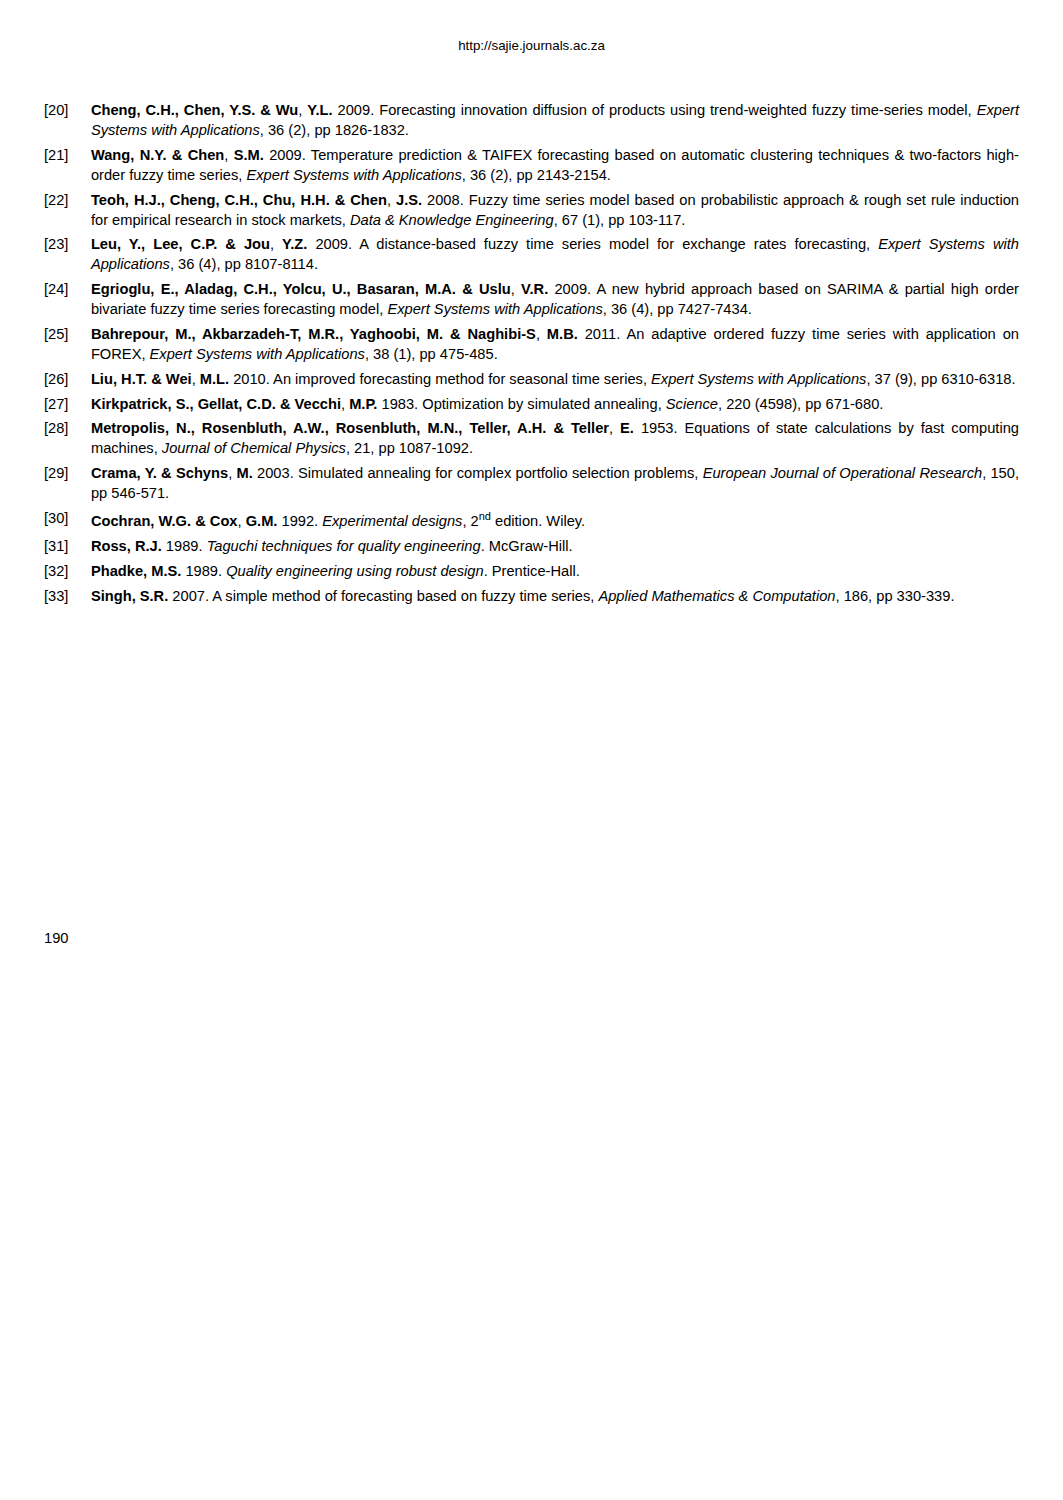http://sajie.journals.ac.za
[20] Cheng, C.H., Chen, Y.S. & Wu, Y.L. 2009. Forecasting innovation diffusion of products using trend-weighted fuzzy time-series model, Expert Systems with Applications, 36 (2), pp 1826-1832.
[21] Wang, N.Y. & Chen, S.M. 2009. Temperature prediction & TAIFEX forecasting based on automatic clustering techniques & two-factors high-order fuzzy time series, Expert Systems with Applications, 36 (2), pp 2143-2154.
[22] Teoh, H.J., Cheng, C.H., Chu, H.H. & Chen, J.S. 2008. Fuzzy time series model based on probabilistic approach & rough set rule induction for empirical research in stock markets, Data & Knowledge Engineering, 67 (1), pp 103-117.
[23] Leu, Y., Lee, C.P. & Jou, Y.Z. 2009. A distance-based fuzzy time series model for exchange rates forecasting, Expert Systems with Applications, 36 (4), pp 8107-8114.
[24] Egrioglu, E., Aladag, C.H., Yolcu, U., Basaran, M.A. & Uslu, V.R. 2009. A new hybrid approach based on SARIMA & partial high order bivariate fuzzy time series forecasting model, Expert Systems with Applications, 36 (4), pp 7427-7434.
[25] Bahrepour, M., Akbarzadeh-T, M.R., Yaghoobi, M. & Naghibi-S, M.B. 2011. An adaptive ordered fuzzy time series with application on FOREX, Expert Systems with Applications, 38 (1), pp 475-485.
[26] Liu, H.T. & Wei, M.L. 2010. An improved forecasting method for seasonal time series, Expert Systems with Applications, 37 (9), pp 6310-6318.
[27] Kirkpatrick, S., Gellat, C.D. & Vecchi, M.P. 1983. Optimization by simulated annealing, Science, 220 (4598), pp 671-680.
[28] Metropolis, N., Rosenbluth, A.W., Rosenbluth, M.N., Teller, A.H. & Teller, E. 1953. Equations of state calculations by fast computing machines, Journal of Chemical Physics, 21, pp 1087-1092.
[29] Crama, Y. & Schyns, M. 2003. Simulated annealing for complex portfolio selection problems, European Journal of Operational Research, 150, pp 546-571.
[30] Cochran, W.G. & Cox, G.M. 1992. Experimental designs, 2nd edition. Wiley.
[31] Ross, R.J. 1989. Taguchi techniques for quality engineering. McGraw-Hill.
[32] Phadke, M.S. 1989. Quality engineering using robust design. Prentice-Hall.
[33] Singh, S.R. 2007. A simple method of forecasting based on fuzzy time series, Applied Mathematics & Computation, 186, pp 330-339.
190